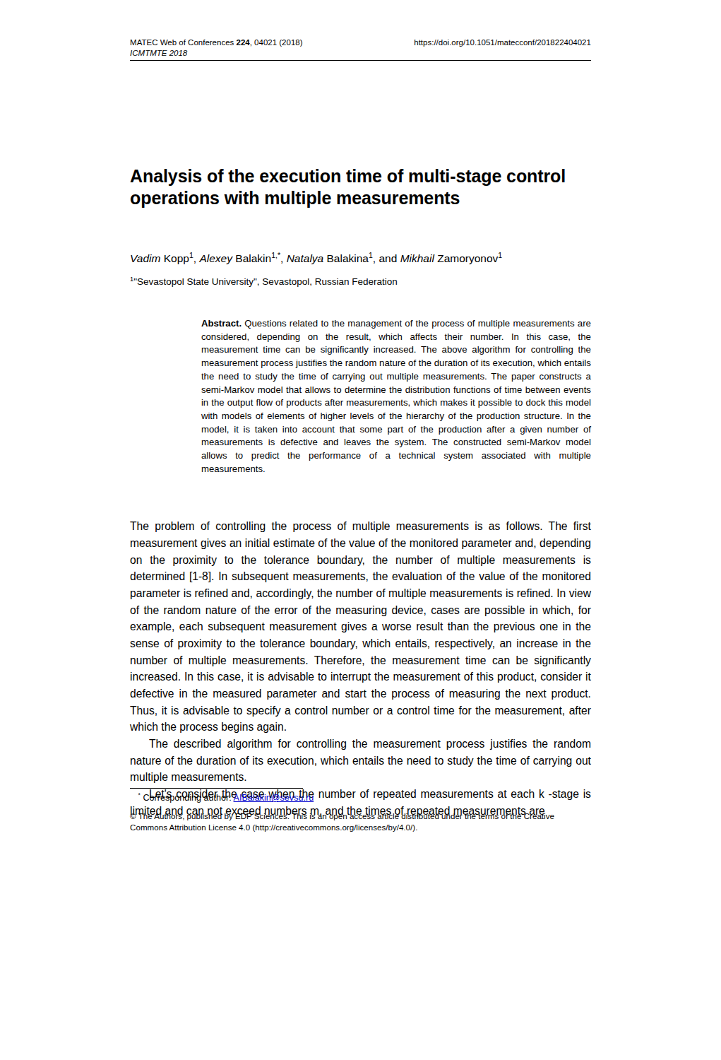MATEC Web of Conferences 224, 04021 (2018)
ICMTMTE 2018
https://doi.org/10.1051/matecconf/201822404021
Analysis of the execution time of multi-stage control operations with multiple measurements
Vadim Kopp1, Alexey Balakin1,*, Natalya Balakina1, and Mikhail Zamoryonov1
1"Sevastopol State University", Sevastopol, Russian Federation
Abstract. Questions related to the management of the process of multiple measurements are considered, depending on the result, which affects their number. In this case, the measurement time can be significantly increased. The above algorithm for controlling the measurement process justifies the random nature of the duration of its execution, which entails the need to study the time of carrying out multiple measurements. The paper constructs a semi-Markov model that allows to determine the distribution functions of time between events in the output flow of products after measurements, which makes it possible to dock this model with models of elements of higher levels of the hierarchy of the production structure. In the model, it is taken into account that some part of the production after a given number of measurements is defective and leaves the system. The constructed semi-Markov model allows to predict the performance of a technical system associated with multiple measurements.
The problem of controlling the process of multiple measurements is as follows. The first measurement gives an initial estimate of the value of the monitored parameter and, depending on the proximity to the tolerance boundary, the number of multiple measurements is determined [1-8]. In subsequent measurements, the evaluation of the value of the monitored parameter is refined and, accordingly, the number of multiple measurements is refined. In view of the random nature of the error of the measuring device, cases are possible in which, for example, each subsequent measurement gives a worse result than the previous one in the sense of proximity to the tolerance boundary, which entails, respectively, an increase in the number of multiple measurements. Therefore, the measurement time can be significantly increased. In this case, it is advisable to interrupt the measurement of this product, consider it defective in the measured parameter and start the process of measuring the next product. Thus, it is advisable to specify a control number or a control time for the measurement, after which the process begins again.
The described algorithm for controlling the measurement process justifies the random nature of the duration of its execution, which entails the need to study the time of carrying out multiple measurements.
Let's consider the case when the number of repeated measurements at each k -stage is limited and can not exceed numbers m, and the times of repeated measurements are
* Corresponding author: AIBalakin@sevsu.ru
© The Authors, published by EDP Sciences. This is an open access article distributed under the terms of the Creative Commons Attribution License 4.0 (http://creativecommons.org/licenses/by/4.0/).